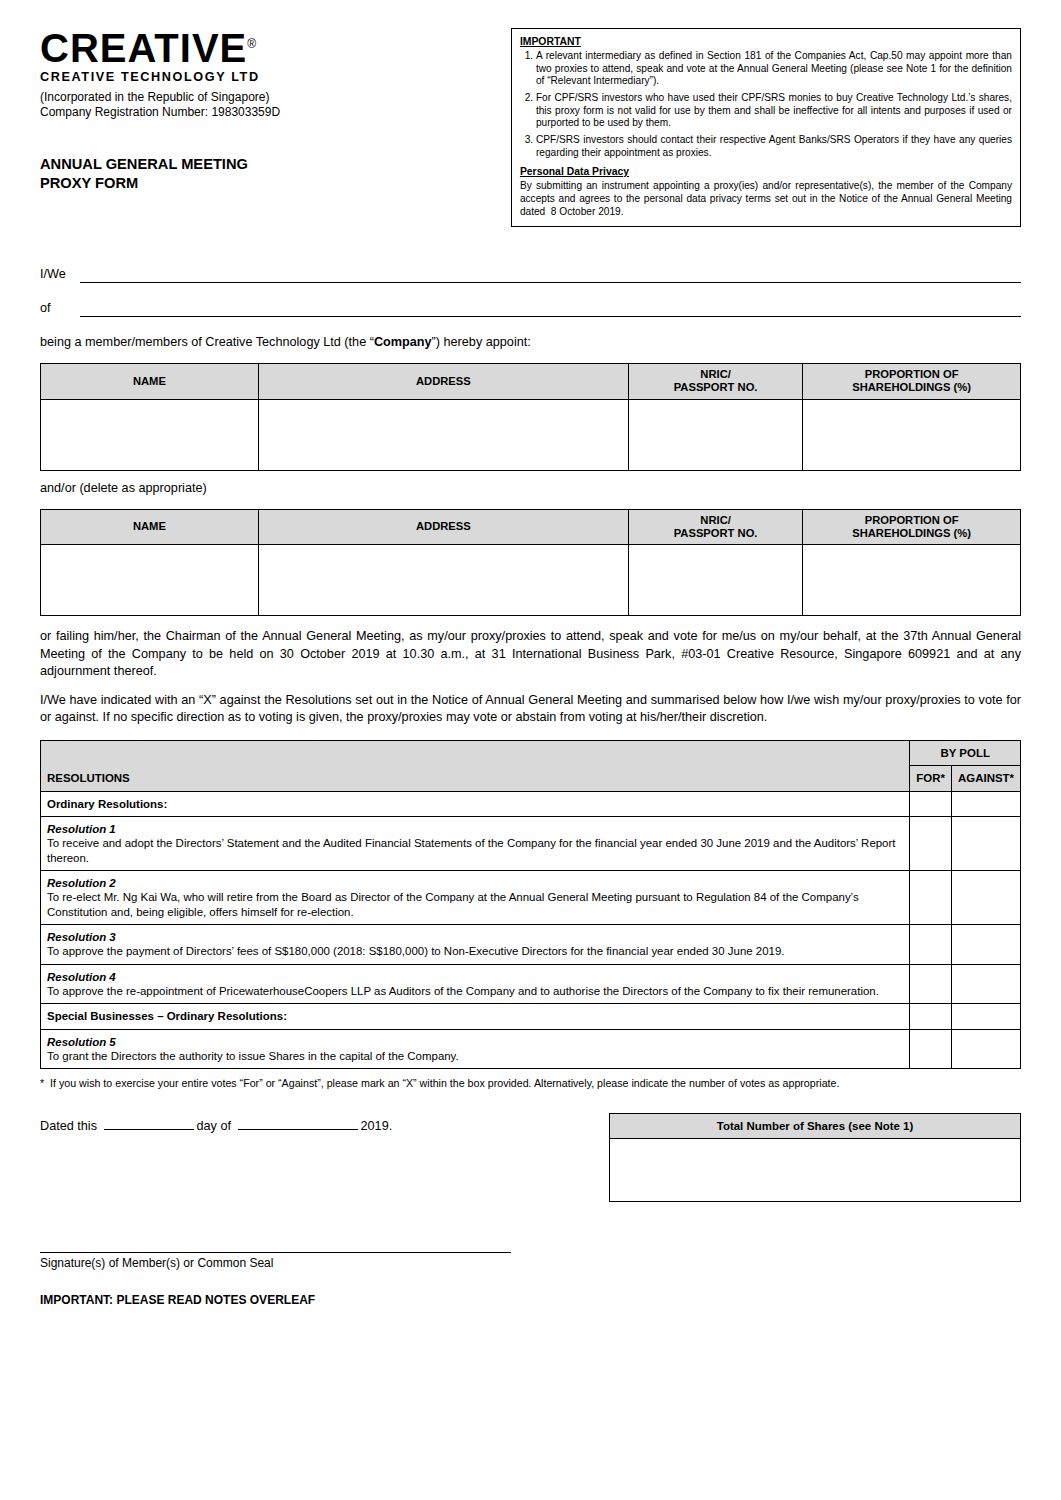CREATIVE®
CREATIVE TECHNOLOGY LTD
(Incorporated in the Republic of Singapore)
Company Registration Number: 198303359D
ANNUAL GENERAL MEETING
PROXY FORM
IMPORTANT
A relevant intermediary as defined in Section 181 of the Companies Act, Cap.50 may appoint more than two proxies to attend, speak and vote at the Annual General Meeting (please see Note 1 for the definition of “Relevant Intermediary”).
For CPF/SRS investors who have used their CPF/SRS monies to buy Creative Technology Ltd.’s shares, this proxy form is not valid for use by them and shall be ineffective for all intents and purposes if used or purported to be used by them.
CPF/SRS investors should contact their respective Agent Banks/SRS Operators if they have any queries regarding their appointment as proxies.
Personal Data Privacy
By submitting an instrument appointing a proxy(ies) and/or representative(s), the member of the Company accepts and agrees to the personal data privacy terms set out in the Notice of the Annual General Meeting dated 8 October 2019.
I/We
of
being a member/members of Creative Technology Ltd (the “Company”) hereby appoint:
| NAME | ADDRESS | NRIC/ PASSPORT NO. | PROPORTION OF SHAREHOLDINGS (%) |
| --- | --- | --- | --- |
and/or (delete as appropriate)
| NAME | ADDRESS | NRIC/ PASSPORT NO. | PROPORTION OF SHAREHOLDINGS (%) |
| --- | --- | --- | --- |
or failing him/her, the Chairman of the Annual General Meeting, as my/our proxy/proxies to attend, speak and vote for me/us on my/our behalf, at the 37th Annual General Meeting of the Company to be held on 30 October 2019 at 10.30 a.m., at 31 International Business Park, #03-01 Creative Resource, Singapore 609921 and at any adjournment thereof.
I/We have indicated with an “X” against the Resolutions set out in the Notice of Annual General Meeting and summarised below how I/we wish my/our proxy/proxies to vote for or against. If no specific direction as to voting is given, the proxy/proxies may vote or abstain from voting at his/her/their discretion.
| RESOLUTIONS | BY POLL |
| --- | --- |
| FOR* | AGAINST* |
| Ordinary Resolutions: | | |
| Resolution 1 To receive and adopt the Directors’ Statement and the Audited Financial Statements of the Company for the financial year ended 30 June 2019 and the Auditors’ Report thereon. | | |
| Resolution 2 To re-elect Mr. Ng Kai Wa, who will retire from the Board as Director of the Company at the Annual General Meeting pursuant to Regulation 84 of the Company’s Constitution and, being eligible, offers himself for re-election. | | |
| Resolution 3 To approve the payment of Directors’ fees of S$180,000 (2018: S$180,000) to Non-Executive Directors for the financial year ended 30 June 2019. | | |
| Resolution 4 To approve the re-appointment of PricewaterhouseCoopers LLP as Auditors of the Company and to authorise the Directors of the Company to fix their remuneration. | | |
| Special Businesses – Ordinary Resolutions: | | |
| Resolution 5 To grant the Directors the authority to issue Shares in the capital of the Company. | | |
* If you wish to exercise your entire votes “For” or “Against”, please mark an “X” within the box provided. Alternatively, please indicate the number of votes as appropriate.
Dated this day of 2019.
Total Number of Shares (see Note 1)
Signature(s) of Member(s) or Common Seal
IMPORTANT: PLEASE READ NOTES OVERLEAF